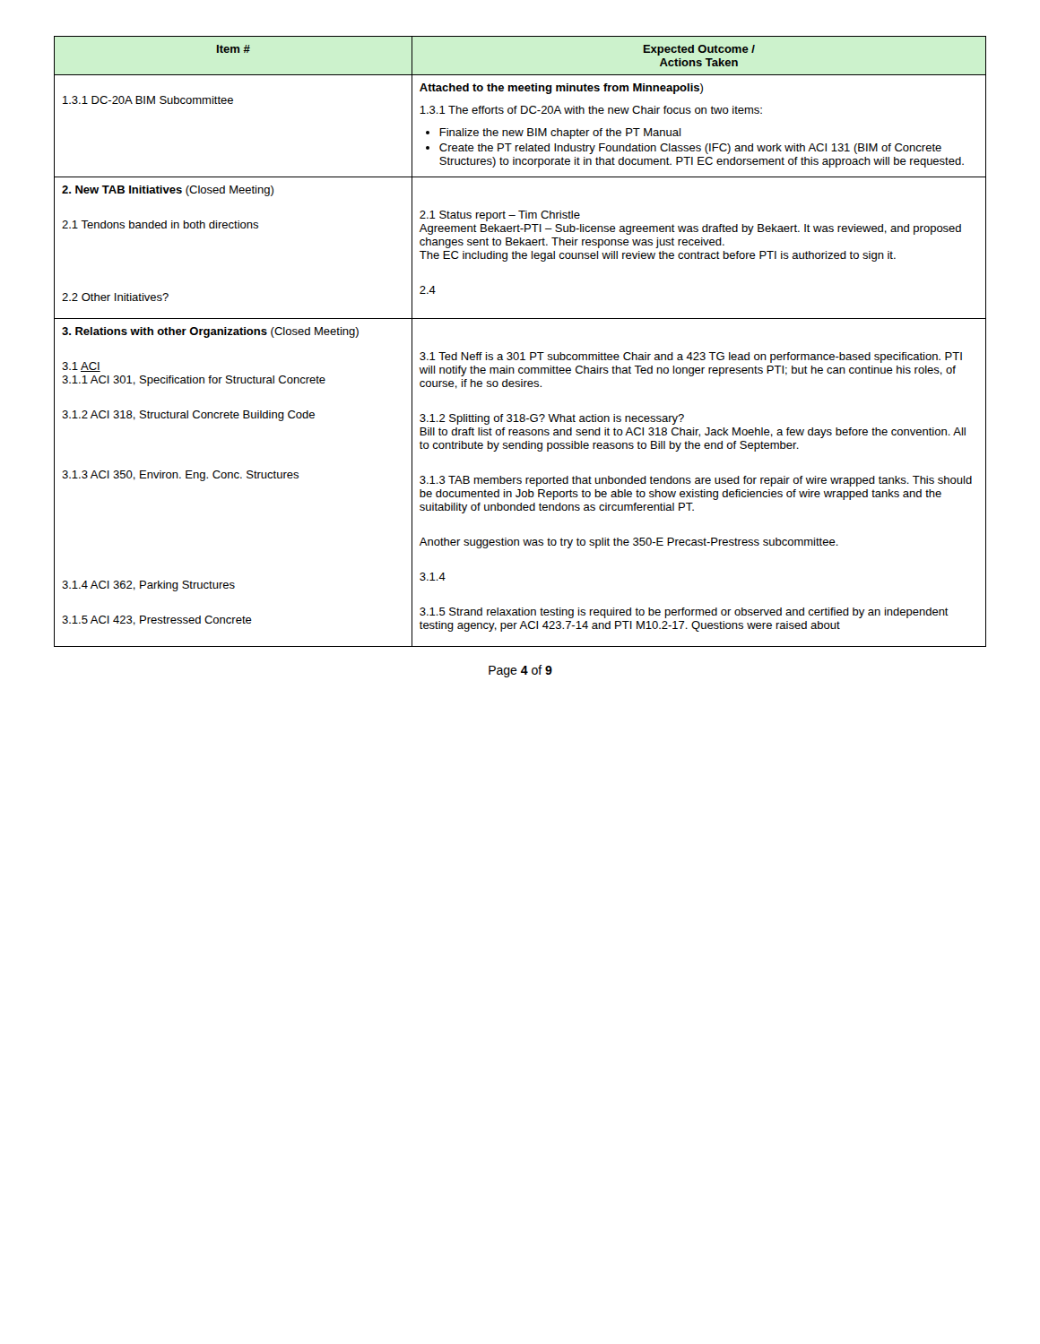| Item # | Expected Outcome / Actions Taken |
| --- | --- |
| 1.3.1 DC-20A BIM Subcommittee | Attached to the meeting minutes from Minneapolis ) 1.3.1 The efforts of DC-20A with the new Chair focus on two items: Finalize the new BIM chapter of the PT Manual Create the PT related Industry Foundation Classes (IFC) and work with ACI 131 (BIM of Concrete Structures) to incorporate it in that document. PTI EC endorsement of this approach will be requested. |
| 2. New TAB Initiatives (Closed Meeting) 2.1 Tendons banded in both directions 2.2 Other Initiatives? | 2.1 Status report – Tim Christle Agreement Bekaert-PTI – Sub-license agreement was drafted by Bekaert. It was reviewed, and proposed changes sent to Bekaert. Their response was just received. The EC including the legal counsel will review the contract before PTI is authorized to sign it. 2.4 |
| 3. Relations with other Organizations (Closed Meeting) 3.1 ACI 3.1.1 ACI 301, Specification for Structural Concrete 3.1.2 ACI 318, Structural Concrete Building Code 3.1.3 ACI 350, Environ. Eng. Conc. Structures 3.1.4 ACI 362, Parking Structures 3.1.5 ACI 423, Prestressed Concrete | 3.1 Ted Neff is a 301 PT subcommittee Chair and a 423 TG lead on performance-based specification. PTI will notify the main committee Chairs that Ted no longer represents PTI; but he can continue his roles, of course, if he so desires. 3.1.2 Splitting of 318-G? What action is necessary? Bill to draft list of reasons and send it to ACI 318 Chair, Jack Moehle, a few days before the convention. All to contribute by sending possible reasons to Bill by the end of September. 3.1.3 TAB members reported that unbonded tendons are used for repair of wire wrapped tanks. This should be documented in Job Reports to be able to show existing deficiencies of wire wrapped tanks and the suitability of unbonded tendons as circumferential PT. Another suggestion was to try to split the 350-E Precast-Prestress subcommittee. 3.1.4 3.1.5 Strand relaxation testing is required to be performed or observed and certified by an independent testing agency, per ACI 423.7-14 and PTI M10.2-17. Questions were raised about |
Page 4 of 9